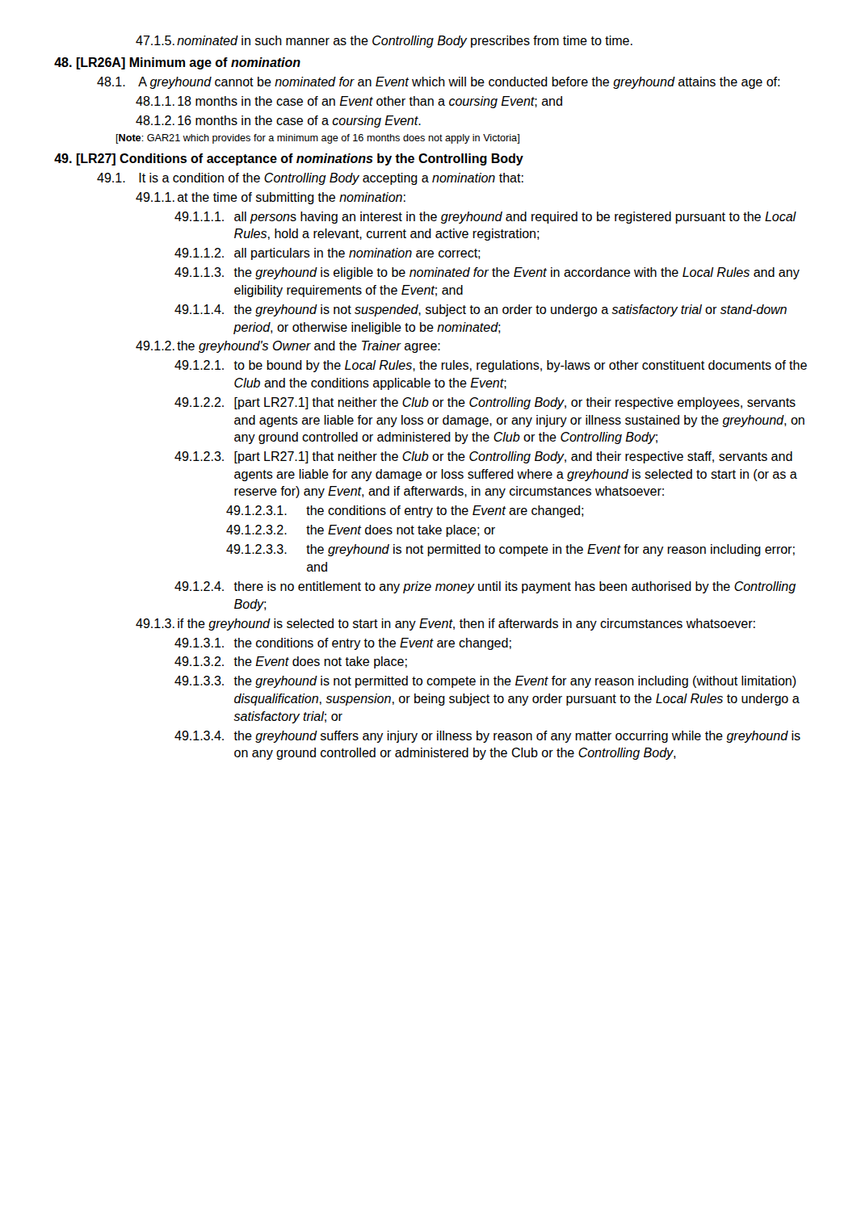47.1.5. nominated in such manner as the Controlling Body prescribes from time to time.
48. [LR26A] Minimum age of nomination
48.1. A greyhound cannot be nominated for an Event which will be conducted before the greyhound attains the age of:
48.1.1. 18 months in the case of an Event other than a coursing Event; and
48.1.2. 16 months in the case of a coursing Event.
[Note: GAR21 which provides for a minimum age of 16 months does not apply in Victoria]
49. [LR27] Conditions of acceptance of nominations by the Controlling Body
49.1. It is a condition of the Controlling Body accepting a nomination that:
49.1.1. at the time of submitting the nomination:
49.1.1.1. all persons having an interest in the greyhound and required to be registered pursuant to the Local Rules, hold a relevant, current and active registration;
49.1.1.2. all particulars in the nomination are correct;
49.1.1.3. the greyhound is eligible to be nominated for the Event in accordance with the Local Rules and any eligibility requirements of the Event; and
49.1.1.4. the greyhound is not suspended, subject to an order to undergo a satisfactory trial or stand-down period, or otherwise ineligible to be nominated;
49.1.2. the greyhound's Owner and the Trainer agree:
49.1.2.1. to be bound by the Local Rules, the rules, regulations, by-laws or other constituent documents of the Club and the conditions applicable to the Event;
49.1.2.2. [part LR27.1] that neither the Club or the Controlling Body, or their respective employees, servants and agents are liable for any loss or damage, or any injury or illness sustained by the greyhound, on any ground controlled or administered by the Club or the Controlling Body;
49.1.2.3. [part LR27.1] that neither the Club or the Controlling Body, and their respective staff, servants and agents are liable for any damage or loss suffered where a greyhound is selected to start in (or as a reserve for) any Event, and if afterwards, in any circumstances whatsoever:
49.1.2.3.1. the conditions of entry to the Event are changed;
49.1.2.3.2. the Event does not take place; or
49.1.2.3.3. the greyhound is not permitted to compete in the Event for any reason including error; and
49.1.2.4. there is no entitlement to any prize money until its payment has been authorised by the Controlling Body;
49.1.3. if the greyhound is selected to start in any Event, then if afterwards in any circumstances whatsoever:
49.1.3.1. the conditions of entry to the Event are changed;
49.1.3.2. the Event does not take place;
49.1.3.3. the greyhound is not permitted to compete in the Event for any reason including (without limitation) disqualification, suspension, or being subject to any order pursuant to the Local Rules to undergo a satisfactory trial; or
49.1.3.4. the greyhound suffers any injury or illness by reason of any matter occurring while the greyhound is on any ground controlled or administered by the Club or the Controlling Body,